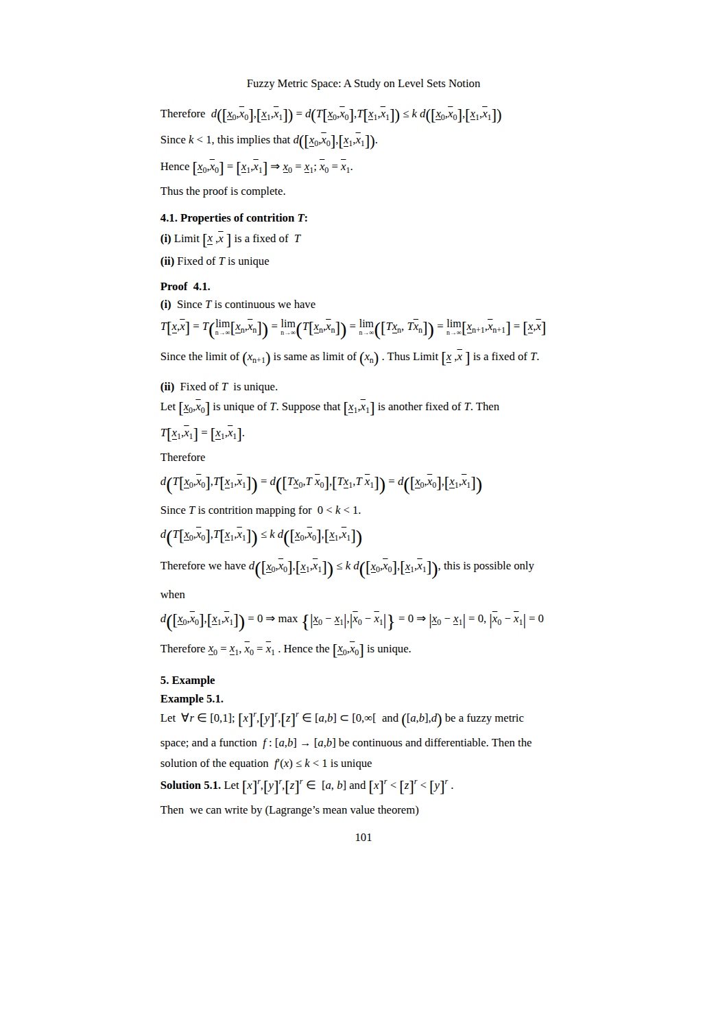Fuzzy Metric Space: A Study on Level Sets Notion
Therefore d([x0,x0],[x1,x1]) = d(T[x0,x0],T[x1,x1]) ≤ k d([x0,x0],[x1,x1])
Since k < 1, this implies that d([x0,x0],[x1,x1]).
Hence [x0,x0] = [x1,x1] ⇒ x0 = x1; x0 = x1.
Thus the proof is complete.
4.1. Properties of contrition T:
(i) Limit [x ,x ] is a fixed of T
(ii) Fixed of T is unique
Proof 4.1.
(i) Since T is continuous we have
T[x,x] = T(lim n→∞[xn,xn]) = lim n→∞(T[xn,xn]) = lim n→∞([Txn, Txn]) = lim n→∞[xn+1,xn+1] = [x,x]
Since the limit of (xn+1) is same as limit of (xn) . Thus Limit [x ,x ] is a fixed of T.
(ii) Fixed of T is unique.
Let [x0,x0] is unique of T. Suppose that [x1,x1] is another fixed of T. Then
T[x1,x1] = [x1,x1].
Therefore
d(T[x0,x0],T[x1,x1]) = d([Tx0,T x0],[Tx1,T x1]) = d([x0,x0],[x1,x1])
Since T is contrition mapping for 0 < k < 1.
d(T[x0,x0],T[x1,x1]) ≤ k d([x0,x0],[x1,x1])
Therefore we have d([x0,x0],[x1,x1]) ≤ k d([x0,x0],[x1,x1]), this is possible only
when
d([x0,x0],[x1,x1]) = 0 ⇒ max {|x0 − x1|,|x0 − x1|} = 0 ⇒ |x0 − x1| = 0, |x0 − x1| = 0
Therefore x0 = x1, x0 = x1 . Hence the [x0,x0] is unique.
5. Example
Example 5.1.
Let ∀r ∈ [0,1]; [x]r,[y]r,[z]r ∈ [a,b] ⊂ [0,∞[ and ([a,b],d) be a fuzzy metric
space; and a function f : [a,b] → [a,b] be continuous and differentiable. Then the
solution of the equation f′(x) ≤ k < 1 is unique
Solution 5.1. Let [x]r,[y]r,[z]r ∈ [a, b] and [x]r < [z]r < [y]r .
Then we can write by (Lagrange’s mean value theorem)
101